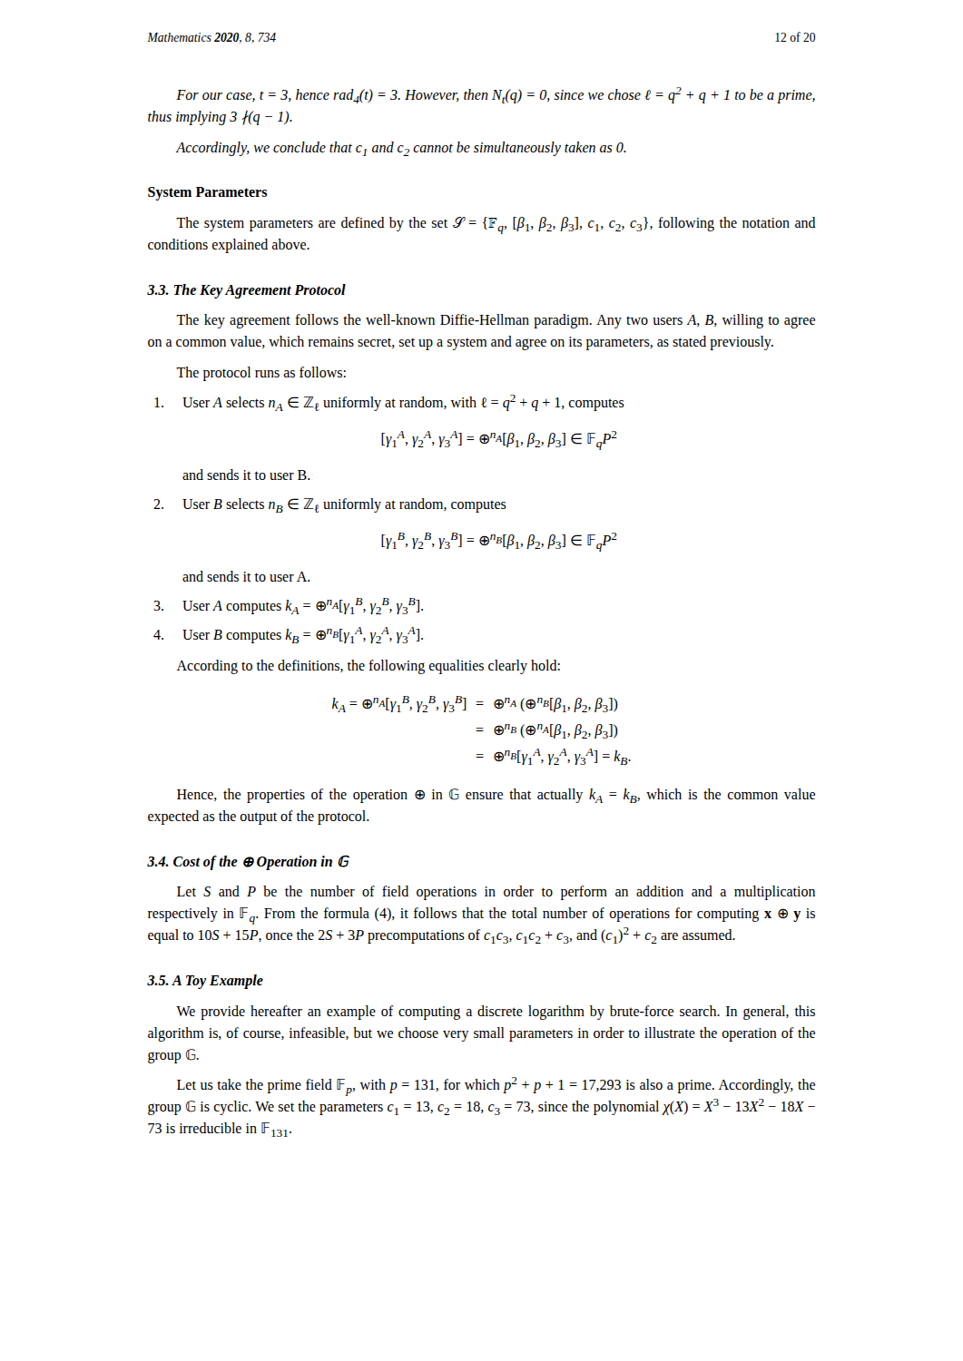Mathematics 2020, 8, 734 12 of 20
For our case, t = 3, hence rad4(t) = 3. However, then Nt(q) = 0, since we chose ℓ = q2 + q + 1 to be a prime, thus implying 3 ∤(q − 1).
Accordingly, we conclude that c1 and c2 cannot be simultaneously taken as 0.
System Parameters
The system parameters are defined by the set 𝒮 = {𝔽q, [β1, β2, β3], c1, c2, c3}, following the notation and conditions explained above.
3.3. The Key Agreement Protocol
The key agreement follows the well-known Diffie-Hellman paradigm. Any two users A, B, willing to agree on a common value, which remains secret, set up a system and agree on its parameters, as stated previously.
The protocol runs as follows:
User A selects nA ∈ ℤℓ uniformly at random, with ℓ = q2 + q + 1, computes
[γ1A, γ2A, γ3A] = ⊕nA[β1, β2, β3] ∈ 𝔽qP2
and sends it to user B.
User B selects nB ∈ ℤℓ uniformly at random, computes
[γ1B, γ2B, γ3B] = ⊕nB[β1, β2, β3] ∈ 𝔽qP2
and sends it to user A.
User A computes kA = ⊕nA[γ1B, γ2B, γ3B].
User B computes kB = ⊕nB[γ1A, γ2A, γ3A].
According to the definitions, the following equalities clearly hold:
| k A = ⊕ n A [ γ 1 B , γ 2 B , γ 3 B ] | = | ⊕ n A (⊕ n B [ β 1 , β 2 , β 3 ]) |
| | = | ⊕ n B (⊕ n A [ β 1 , β 2 , β 3 ]) |
| | = | ⊕ n B [ γ 1 A , γ 2 A , γ 3 A ] = k B . |
Hence, the properties of the operation ⊕ in 𝔾 ensure that actually kA = kB, which is the common value expected as the output of the protocol.
3.4. Cost of the ⊕ Operation in 𝔾
Let S and P be the number of field operations in order to perform an addition and a multiplication respectively in 𝔽q. From the formula (4), it follows that the total number of operations for computing x ⊕ y is equal to 10S + 15P, once the 2S + 3P precomputations of c1c3, c1c2 + c3, and (c1)2 + c2 are assumed.
3.5. A Toy Example
We provide hereafter an example of computing a discrete logarithm by brute-force search. In general, this algorithm is, of course, infeasible, but we choose very small parameters in order to illustrate the operation of the group 𝔾.
Let us take the prime field 𝔽p, with p = 131, for which p2 + p + 1 = 17,293 is also a prime. Accordingly, the group 𝔾 is cyclic. We set the parameters c1 = 13, c2 = 18, c3 = 73, since the polynomial χ(X) = X3 − 13X2 − 18X − 73 is irreducible in 𝔽131.